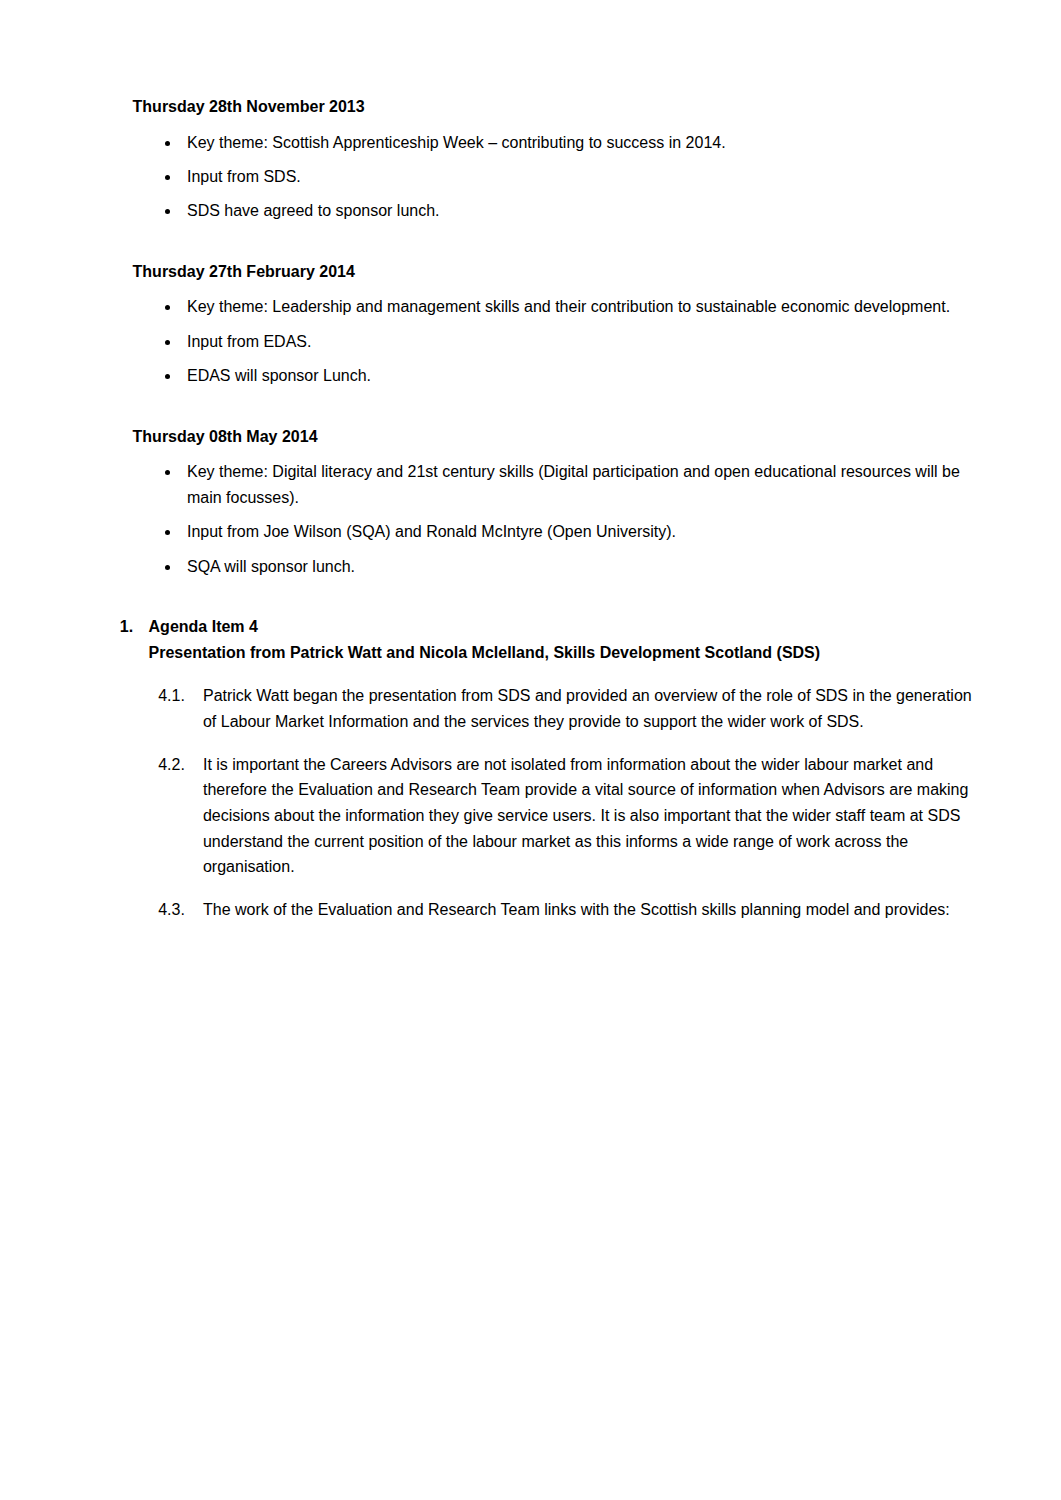Thursday 28th November 2013
Key theme: Scottish Apprenticeship Week – contributing to success in 2014.
Input from SDS.
SDS have agreed to sponsor lunch.
Thursday 27th February 2014
Key theme: Leadership and management skills and their contribution to sustainable economic development.
Input from EDAS.
EDAS will sponsor Lunch.
Thursday 08th May 2014
Key theme: Digital literacy and 21st century skills (Digital participation and open educational resources will be main focusses).
Input from Joe Wilson (SQA) and Ronald McIntyre (Open University).
SQA will sponsor lunch.
Agenda Item 4
Presentation from Patrick Watt and Nicola Mclelland, Skills Development Scotland (SDS)
Patrick Watt began the presentation from SDS and provided an overview of the role of SDS in the generation of Labour Market Information and the services they provide to support the wider work of SDS.
It is important the Careers Advisors are not isolated from information about the wider labour market and therefore the Evaluation and Research Team provide a vital source of information when Advisors are making decisions about the information they give service users. It is also important that the wider staff team at SDS understand the current position of the labour market as this informs a wide range of work across the organisation.
The work of the Evaluation and Research Team links with the Scottish skills planning model and provides: